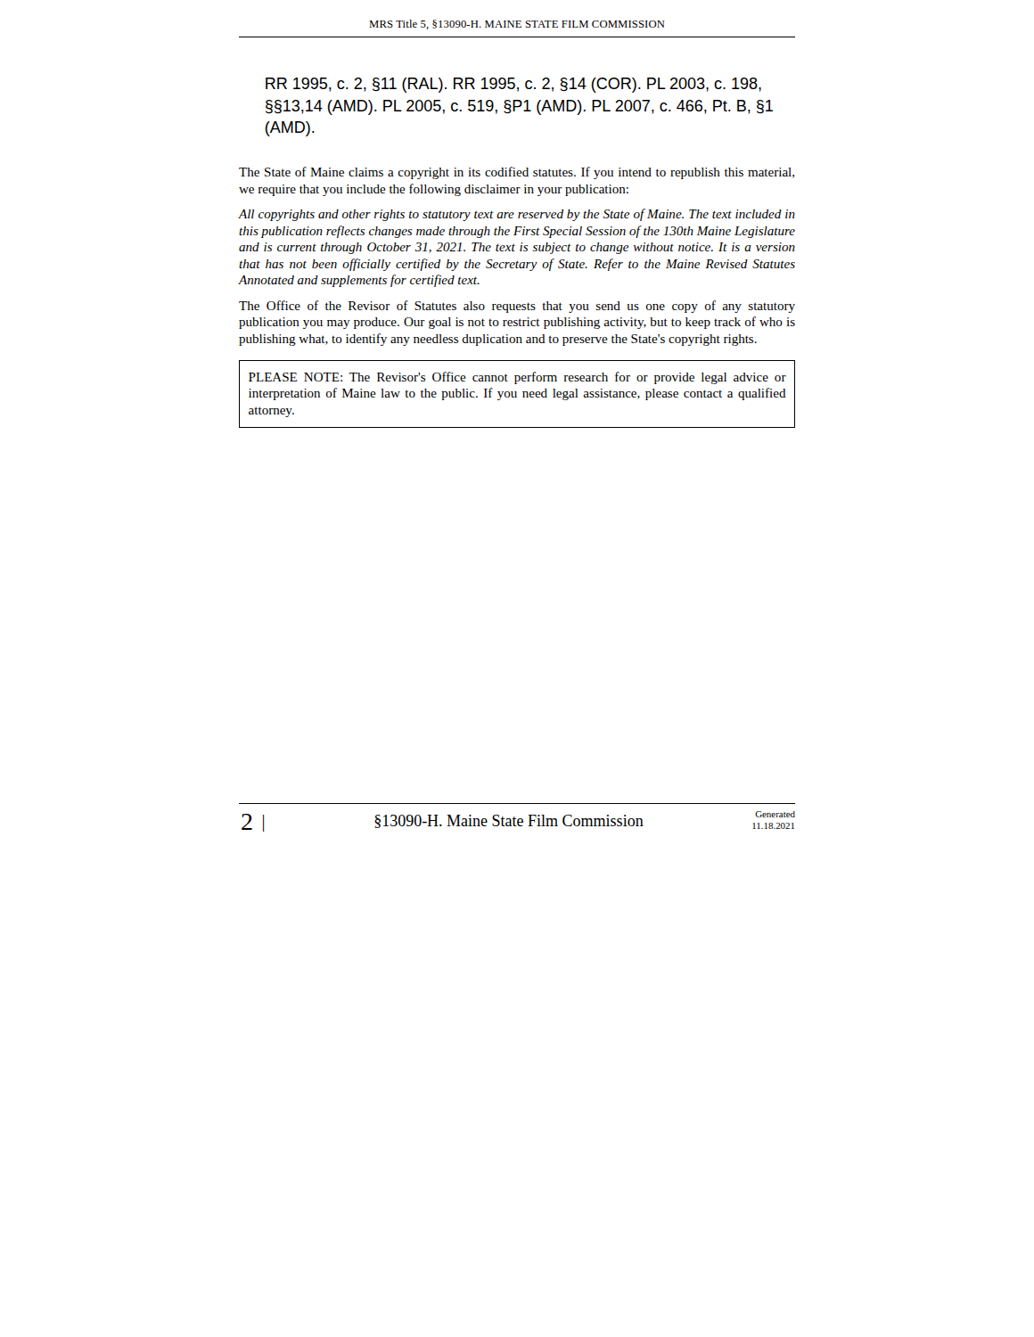MRS Title 5, §13090-H. MAINE STATE FILM COMMISSION
RR 1995, c. 2, §11 (RAL). RR 1995, c. 2, §14 (COR). PL 2003, c. 198, §§13,14 (AMD). PL 2005, c. 519, §P1 (AMD). PL 2007, c. 466, Pt. B, §1 (AMD).
The State of Maine claims a copyright in its codified statutes. If you intend to republish this material, we require that you include the following disclaimer in your publication:
All copyrights and other rights to statutory text are reserved by the State of Maine. The text included in this publication reflects changes made through the First Special Session of the 130th Maine Legislature and is current through October 31, 2021. The text is subject to change without notice. It is a version that has not been officially certified by the Secretary of State. Refer to the Maine Revised Statutes Annotated and supplements for certified text.
The Office of the Revisor of Statutes also requests that you send us one copy of any statutory publication you may produce. Our goal is not to restrict publishing activity, but to keep track of who is publishing what, to identify any needless duplication and to preserve the State's copyright rights.
PLEASE NOTE: The Revisor's Office cannot perform research for or provide legal advice or interpretation of Maine law to the public. If you need legal assistance, please contact a qualified attorney.
2|
§13090-H. Maine State Film Commission
Generated
11.18.2021